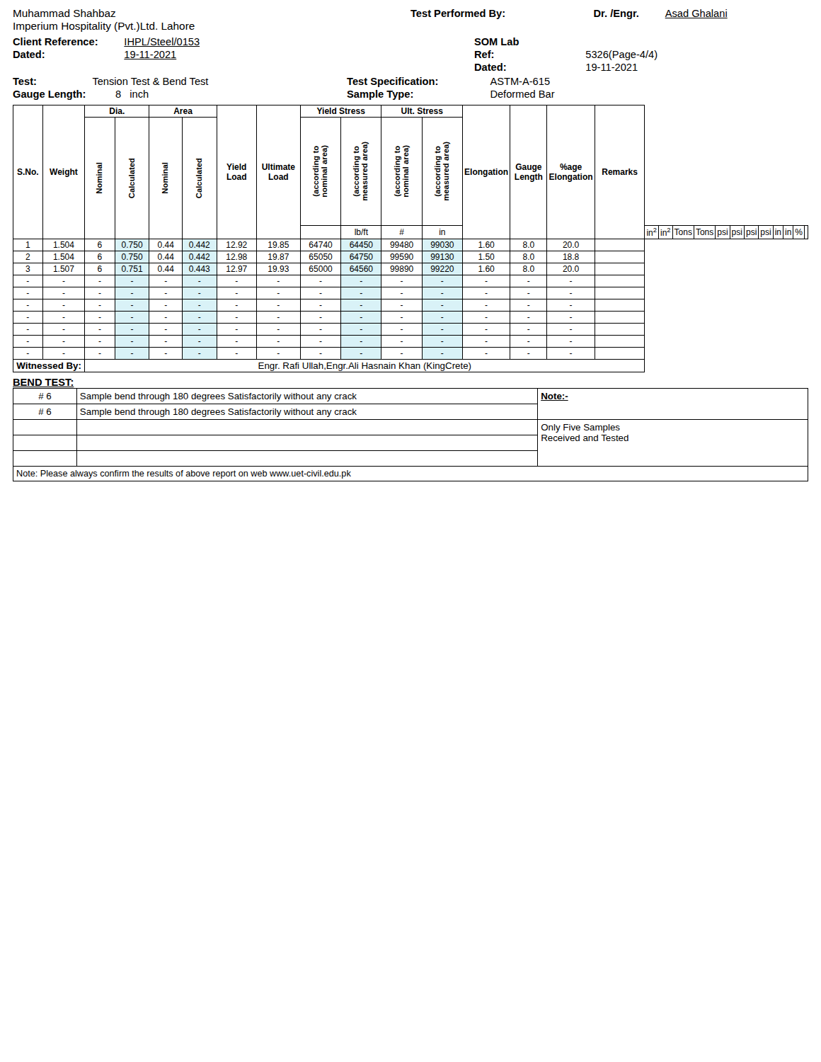| Muhammad Shahbaz Imperium Hospitality (Pvt.)Ltd. Lahore | / Test Performed By: / Dr. /Engr. / Asad Ghalani / |
| Client Reference: | IHPL/Steel/0153 | | SOM Lab | |
| Dated: | 19-11-2021 | | Ref: | 5326(Page-4/4) |
| | | | Dated: | 19-11-2021 |
| Test: | Tension Test & Bend Test | Test Specification: | ASTM-A-615 |
| Gauge Length: | 8 inch | Sample Type: | Deformed Bar |
| S.No. | Weight | Dia. | Area | Yield Load | Ultimate Load | Yield Stress | Ult. Stress | Elongation | Gauge Length | %age Elongation | Remarks |
| --- | --- | --- | --- | --- | --- | --- | --- | --- | --- | --- | --- |
| Nominal | Calculated | Nominal | Calculated | (according to nominal area) | (according to measured area) | (according to nominal area) | (according to measured area) |
| | lb/ft | # | in | in 2 | in 2 | Tons | Tons | psi | psi | psi | psi | in | in | % | |
| 1 | 1.504 | 6 | 0.750 | 0.44 | 0.442 | 12.92 | 19.85 | 64740 | 64450 | 99480 | 99030 | 1.60 | 8.0 | 20.0 | |
| 2 | 1.504 | 6 | 0.750 | 0.44 | 0.442 | 12.98 | 19.87 | 65050 | 64750 | 99590 | 99130 | 1.50 | 8.0 | 18.8 | |
| 3 | 1.507 | 6 | 0.751 | 0.44 | 0.443 | 12.97 | 19.93 | 65000 | 64560 | 99890 | 99220 | 1.60 | 8.0 | 20.0 | |
| - | - | - | - | - | - | - | - | - | - | - | - | - | - | - | |
| - | - | - | - | - | - | - | - | - | - | - | - | - | - | - | |
| - | - | - | - | - | - | - | - | - | - | - | - | - | - | - | |
| - | - | - | - | - | - | - | - | - | - | - | - | - | - | - | |
| - | - | - | - | - | - | - | - | - | - | - | - | - | - | - | |
| - | - | - | - | - | - | - | - | - | - | - | - | - | - | - | |
| - | - | - | - | - | - | - | - | - | - | - | - | - | - | - | |
| Witnessed By: | Engr. Rafi Ullah,Engr.Ali Hasnain Khan (KingCrete) |
BEND TEST:
| # 6 | Sample bend through 180 degrees Satisfactorily without any crack | Note:- |
| # 6 | Sample bend through 180 degrees Satisfactorily without any crack |
| | | Only Five Samples Received and Tested |
| Note: Please always confirm the results of above report on web www.uet-civil.edu.pk |